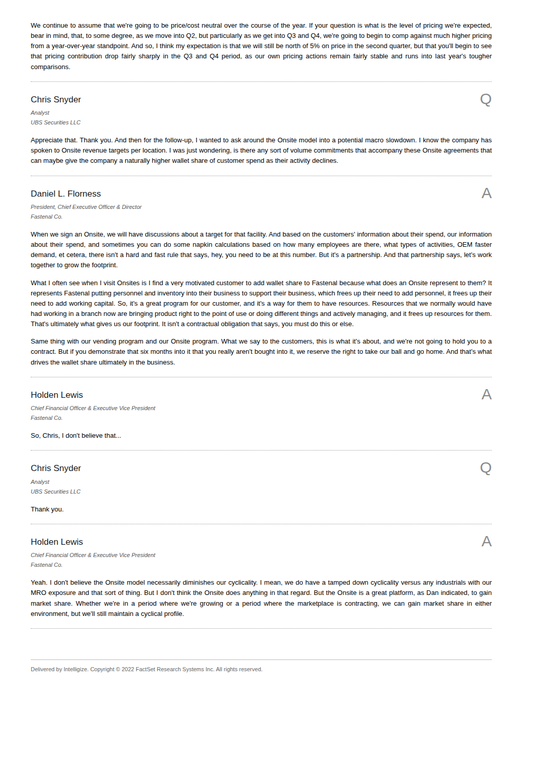We continue to assume that we're going to be price/cost neutral over the course of the year. If your question is what is the level of pricing we're expected, bear in mind, that, to some degree, as we move into Q2, but particularly as we get into Q3 and Q4, we're going to begin to comp against much higher pricing from a year-over-year standpoint. And so, I think my expectation is that we will still be north of 5% on price in the second quarter, but that you'll begin to see that pricing contribution drop fairly sharply in the Q3 and Q4 period, as our own pricing actions remain fairly stable and runs into last year's tougher comparisons.
Q
Chris Snyder
Analyst
UBS Securities LLC
Appreciate that. Thank you. And then for the follow-up, I wanted to ask around the Onsite model into a potential macro slowdown. I know the company has spoken to Onsite revenue targets per location. I was just wondering, is there any sort of volume commitments that accompany these Onsite agreements that can maybe give the company a naturally higher wallet share of customer spend as their activity declines.
A
Daniel L. Florness
President, Chief Executive Officer & Director
Fastenal Co.
When we sign an Onsite, we will have discussions about a target for that facility. And based on the customers' information about their spend, our information about their spend, and sometimes you can do some napkin calculations based on how many employees are there, what types of activities, OEM faster demand, et cetera, there isn't a hard and fast rule that says, hey, you need to be at this number. But it's a partnership. And that partnership says, let's work together to grow the footprint.
What I often see when I visit Onsites is I find a very motivated customer to add wallet share to Fastenal because what does an Onsite represent to them? It represents Fastenal putting personnel and inventory into their business to support their business, which frees up their need to add personnel, it frees up their need to add working capital. So, it's a great program for our customer, and it's a way for them to have resources. Resources that we normally would have had working in a branch now are bringing product right to the point of use or doing different things and actively managing, and it frees up resources for them. That's ultimately what gives us our footprint. It isn't a contractual obligation that says, you must do this or else.
Same thing with our vending program and our Onsite program. What we say to the customers, this is what it's about, and we're not going to hold you to a contract. But if you demonstrate that six months into it that you really aren't bought into it, we reserve the right to take our ball and go home. And that's what drives the wallet share ultimately in the business.
A
Holden Lewis
Chief Financial Officer & Executive Vice President
Fastenal Co.
So, Chris, I don't believe that...
Q
Chris Snyder
Analyst
UBS Securities LLC
Thank you.
A
Holden Lewis
Chief Financial Officer & Executive Vice President
Fastenal Co.
Yeah. I don't believe the Onsite model necessarily diminishes our cyclicality. I mean, we do have a tamped down cyclicality versus any industrials with our MRO exposure and that sort of thing. But I don't think the Onsite does anything in that regard. But the Onsite is a great platform, as Dan indicated, to gain market share. Whether we're in a period where we're growing or a period where the marketplace is contracting, we can gain market share in either environment, but we'll still maintain a cyclical profile.
Delivered by Intelligize. Copyright © 2022 FactSet Research Systems Inc. All rights reserved.